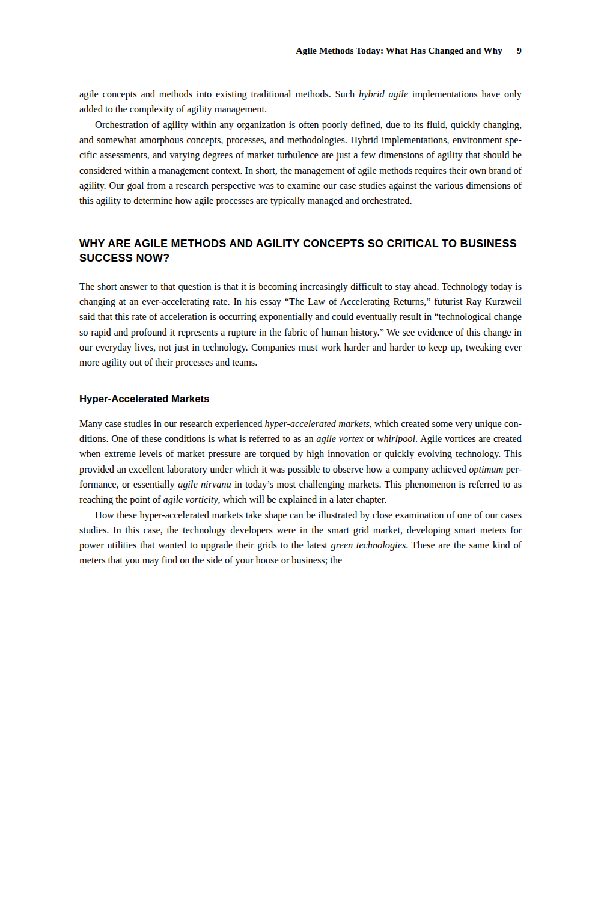Agile Methods Today: What Has Changed and Why9
agile concepts and methods into existing traditional methods. Such hybrid agile implementations have only added to the complexity of agility management.
Orchestration of agility within any organization is often poorly defined, due to its fluid, quickly changing, and somewhat amorphous concepts, processes, and methodologies. Hybrid implementations, environment specific assessments, and varying degrees of market turbulence are just a few dimensions of agility that should be considered within a management context. In short, the management of agile methods requires their own brand of agility. Our goal from a research perspective was to examine our case studies against the various dimensions of this agility to determine how agile processes are typically managed and orchestrated.
Why Are Agile Methods and Agility Concepts So Critical to Business Success Now?
The short answer to that question is that it is becoming increasingly difficult to stay ahead. Technology today is changing at an ever-accelerating rate. In his essay “The Law of Accelerating Returns,” futurist Ray Kurzweil said that this rate of acceleration is occurring exponentially and could eventually result in “technological change so rapid and profound it represents a rupture in the fabric of human history.” We see evidence of this change in our everyday lives, not just in technology. Companies must work harder and harder to keep up, tweaking ever more agility out of their processes and teams.
Hyper-Accelerated Markets
Many case studies in our research experienced hyper-accelerated markets, which created some very unique conditions. One of these conditions is what is referred to as an agile vortex or whirlpool. Agile vortices are created when extreme levels of market pressure are torqued by high innovation or quickly evolving technology. This provided an excellent laboratory under which it was possible to observe how a company achieved optimum performance, or essentially agile nirvana in today’s most challenging markets. This phenomenon is referred to as reaching the point of agile vorticity, which will be explained in a later chapter.
How these hyper-accelerated markets take shape can be illustrated by close examination of one of our cases studies. In this case, the technology developers were in the smart grid market, developing smart meters for power utilities that wanted to upgrade their grids to the latest green technologies. These are the same kind of meters that you may find on the side of your house or business; the